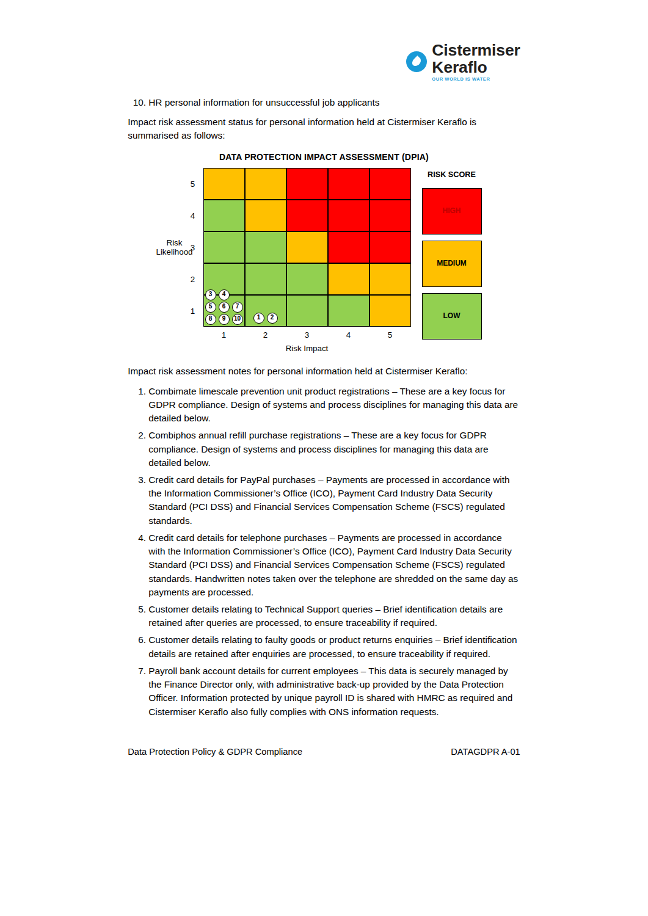Cistermiser
Keraflo
OUR WORLD IS WATER
HR personal information for unsuccessful job applicants
Impact risk assessment status for personal information held at Cistermiser Keraflo is summarised as follows:
DATA PROTECTION IMPACT ASSESSMENT (DPIA)
5
4
Risk
Likelihood
3
2
1
34 567 8910
12
1
2
3
4
5
Risk Impact
RISK SCORE
HIGH
MEDIUM
LOW
Impact risk assessment notes for personal information held at Cistermiser Keraflo:
Combimate limescale prevention unit product registrations – These are a key focus for GDPR compliance. Design of systems and process disciplines for managing this data are detailed below.
Combiphos annual refill purchase registrations – These are a key focus for GDPR compliance. Design of systems and process disciplines for managing this data are detailed below.
Credit card details for PayPal purchases – Payments are processed in accordance with the Information Commissioner’s Office (ICO), Payment Card Industry Data Security Standard (PCI DSS) and Financial Services Compensation Scheme (FSCS) regulated standards.
Credit card details for telephone purchases – Payments are processed in accordance with the Information Commissioner’s Office (ICO), Payment Card Industry Data Security Standard (PCI DSS) and Financial Services Compensation Scheme (FSCS) regulated standards. Handwritten notes taken over the telephone are shredded on the same day as payments are processed.
Customer details relating to Technical Support queries – Brief identification details are retained after queries are processed, to ensure traceability if required.
Customer details relating to faulty goods or product returns enquiries – Brief identification details are retained after enquiries are processed, to ensure traceability if required.
Payroll bank account details for current employees – This data is securely managed by the Finance Director only, with administrative back-up provided by the Data Protection Officer. Information protected by unique payroll ID is shared with HMRC as required and Cistermiser Keraflo also fully complies with ONS information requests.
Data Protection Policy & GDPR Compliance
DATAGDPR A-01